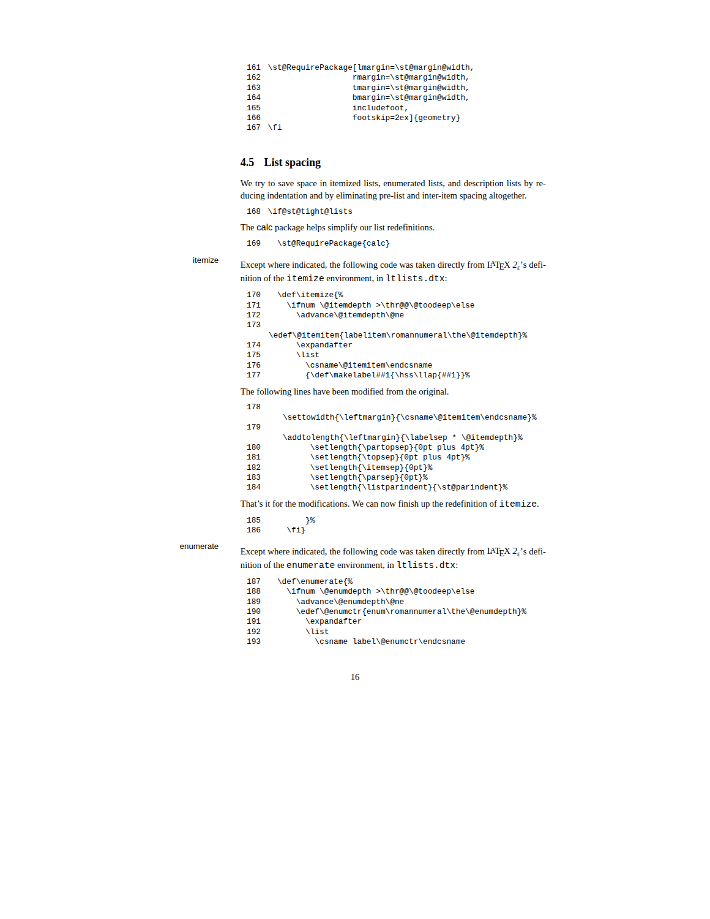161\st@RequirePackage[lmargin=\st@margin@width,
162 rmargin=\st@margin@width,
163 tmargin=\st@margin@width,
164 bmargin=\st@margin@width,
165 includefoot,
166 footskip=2ex]{geometry}
167\fi
4.5 List spacing
We try to save space in itemized lists, enumerated lists, and description lists by reducing indentation and by eliminating pre-list and inter-item spacing altogether.
168\if@st@tight@lists
The calc package helps simplify our list redefinitions.
169 \st@RequirePackage{calc}
itemize
Except where indicated, the following code was taken directly from LATEX 2ε’s definition of the itemize environment, in ltlists.dtx:
170 \def\itemize{%
171 \ifnum \@itemdepth >\thr@@\@toodeep\else
172 \advance\@itemdepth\@ne
173 \edef\@itemitem{labelitem\romannumeral\the\@itemdepth}%
174 \expandafter
175 \list
176 \csname\@itemitem\endcsname
177 {\def\makelabel##1{\hss\llap{##1}}%
The following lines have been modified from the original.
178 \settowidth{\leftmargin}{\csname\@itemitem\endcsname}%
179 \addtolength{\leftmargin}{\labelsep * \@itemdepth}%
180 \setlength{\partopsep}{0pt plus 4pt}%
181 \setlength{\topsep}{0pt plus 4pt}%
182 \setlength{\itemsep}{0pt}%
183 \setlength{\parsep}{0pt}%
184 \setlength{\listparindent}{\st@parindent}%
That’s it for the modifications. We can now finish up the redefinition of itemize.
185 }%
186 \fi}
enumerate
Except where indicated, the following code was taken directly from LATEX 2ε’s definition of the enumerate environment, in ltlists.dtx:
187 \def\enumerate{%
188 \ifnum \@enumdepth >\thr@@\@toodeep\else
189 \advance\@enumdepth\@ne
190 \edef\@enumctr{enum\romannumeral\the\@enumdepth}%
191 \expandafter
192 \list
193 \csname label\@enumctr\endcsname
16